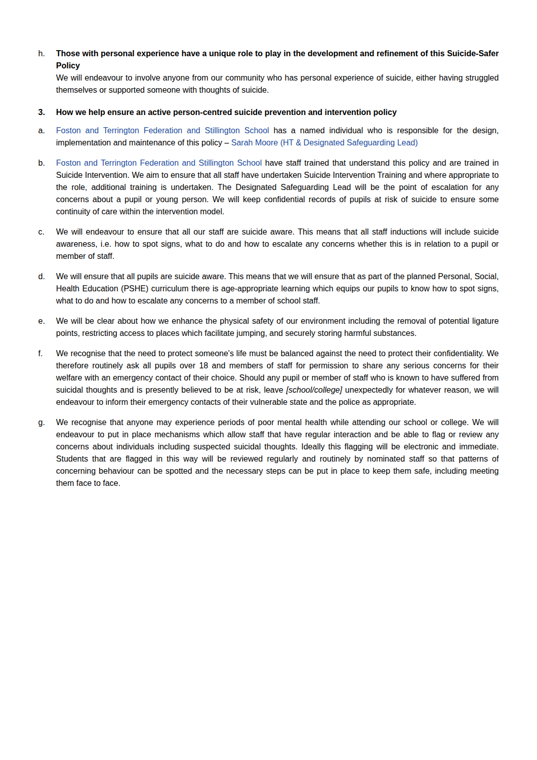h. Those with personal experience have a unique role to play in the development and refinement of this Suicide-Safer Policy
We will endeavour to involve anyone from our community who has personal experience of suicide, either having struggled themselves or supported someone with thoughts of suicide.
3. How we help ensure an active person-centred suicide prevention and intervention policy
a. Foston and Terrington Federation and Stillington School has a named individual who is responsible for the design, implementation and maintenance of this policy – Sarah Moore (HT & Designated Safeguarding Lead)
b. Foston and Terrington Federation and Stillington School have staff trained that understand this policy and are trained in Suicide Intervention. We aim to ensure that all staff have undertaken Suicide Intervention Training and where appropriate to the role, additional training is undertaken. The Designated Safeguarding Lead will be the point of escalation for any concerns about a pupil or young person. We will keep confidential records of pupils at risk of suicide to ensure some continuity of care within the intervention model.
c. We will endeavour to ensure that all our staff are suicide aware. This means that all staff inductions will include suicide awareness, i.e. how to spot signs, what to do and how to escalate any concerns whether this is in relation to a pupil or member of staff.
d. We will ensure that all pupils are suicide aware. This means that we will ensure that as part of the planned Personal, Social, Health Education (PSHE) curriculum there is age-appropriate learning which equips our pupils to know how to spot signs, what to do and how to escalate any concerns to a member of school staff.
e. We will be clear about how we enhance the physical safety of our environment including the removal of potential ligature points, restricting access to places which facilitate jumping, and securely storing harmful substances.
f. We recognise that the need to protect someone's life must be balanced against the need to protect their confidentiality. We therefore routinely ask all pupils over 18 and members of staff for permission to share any serious concerns for their welfare with an emergency contact of their choice. Should any pupil or member of staff who is known to have suffered from suicidal thoughts and is presently believed to be at risk, leave [school/college] unexpectedly for whatever reason, we will endeavour to inform their emergency contacts of their vulnerable state and the police as appropriate.
g. We recognise that anyone may experience periods of poor mental health while attending our school or college. We will endeavour to put in place mechanisms which allow staff that have regular interaction and be able to flag or review any concerns about individuals including suspected suicidal thoughts. Ideally this flagging will be electronic and immediate. Students that are flagged in this way will be reviewed regularly and routinely by nominated staff so that patterns of concerning behaviour can be spotted and the necessary steps can be put in place to keep them safe, including meeting them face to face.